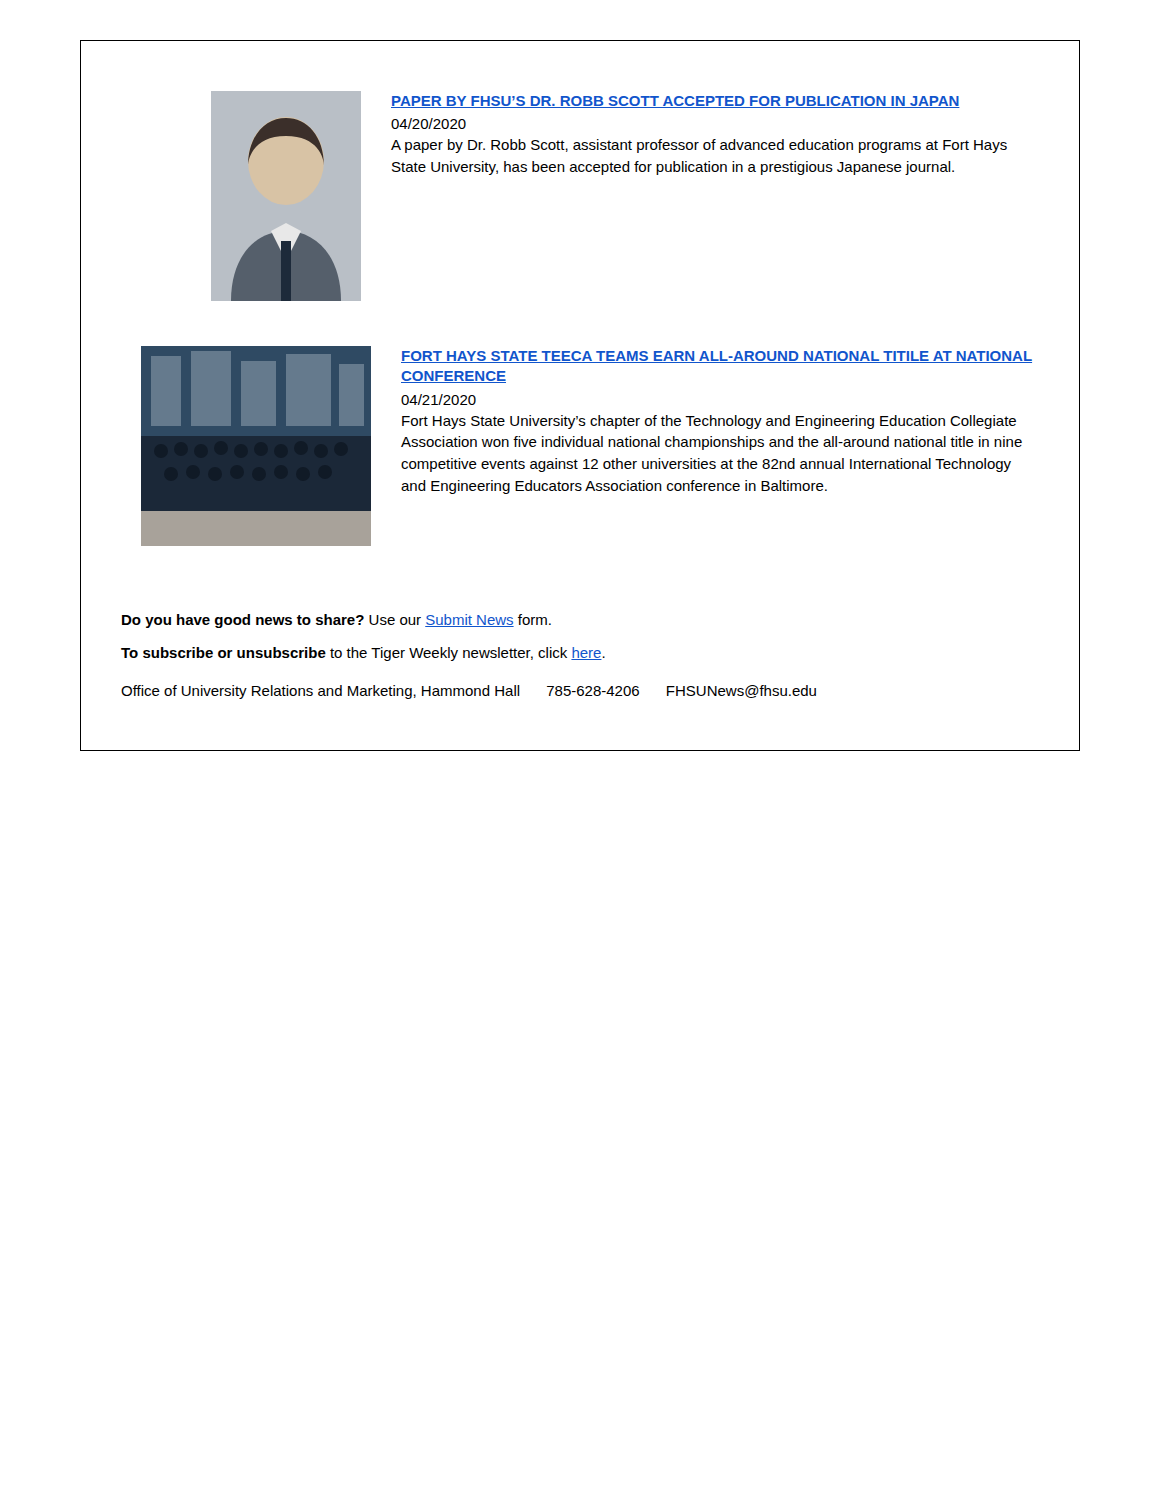Paper by FHSU’s Dr. Robb Scott accepted for publication in Japan
04/20/2020
A paper by Dr. Robb Scott, assistant professor of advanced education programs at Fort Hays State University, has been accepted for publication in a prestigious Japanese journal.
Fort Hays State TEECA teams earn all-around national titile at national conference
04/21/2020
Fort Hays State University’s chapter of the Technology and Engineering Education Collegiate Association won five individual national championships and the all-around national title in nine competitive events against 12 other universities at the 82nd annual International Technology and Engineering Educators Association conference in Baltimore.
Do you have good news to share? Use our Submit News form.
To subscribe or unsubscribe to the Tiger Weekly newsletter, click here.
Office of University Relations and Marketing, Hammond Hall 785-628-4206 FHSUNews@fhsu.edu